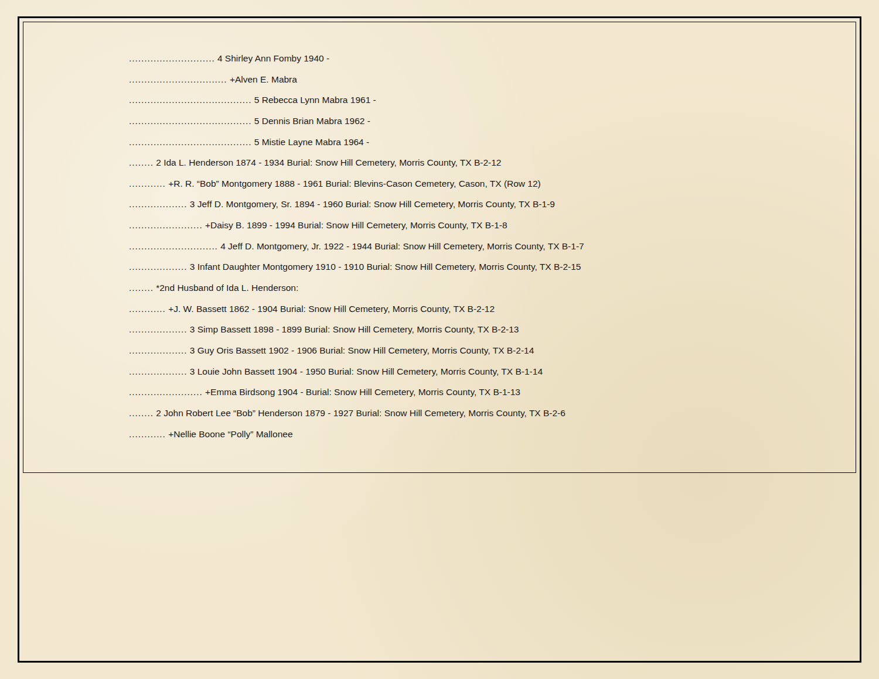............................ 4 Shirley Ann Fomby 1940 -
................................ +Alven E. Mabra
........................................ 5 Rebecca Lynn Mabra 1961 -
........................................ 5 Dennis Brian Mabra 1962 -
........................................ 5 Mistie Layne Mabra 1964 -
........ 2 Ida L. Henderson 1874 - 1934 Burial: Snow Hill Cemetery, Morris County, TX B-2-12
............ +R. R. “Bob” Montgomery 1888 - 1961 Burial: Blevins-Cason Cemetery, Cason, TX (Row 12)
................... 3 Jeff D. Montgomery, Sr. 1894 - 1960 Burial: Snow Hill Cemetery, Morris County, TX B-1-9
........................ +Daisy B. 1899 - 1994 Burial: Snow Hill Cemetery, Morris County, TX B-1-8
............................. 4 Jeff D. Montgomery, Jr. 1922 - 1944 Burial: Snow Hill Cemetery, Morris County, TX B-1-7
................... 3 Infant Daughter Montgomery 1910 - 1910 Burial: Snow Hill Cemetery, Morris County, TX B-2-15
........ *2nd Husband of Ida L. Henderson:
............ +J. W. Bassett 1862 - 1904 Burial: Snow Hill Cemetery, Morris County, TX B-2-12
................... 3 Simp Bassett 1898 - 1899 Burial: Snow Hill Cemetery, Morris County, TX B-2-13
................... 3 Guy Oris Bassett 1902 - 1906 Burial: Snow Hill Cemetery, Morris County, TX B-2-14
................... 3 Louie John Bassett 1904 - 1950 Burial: Snow Hill Cemetery, Morris County, TX B-1-14
........................ +Emma Birdsong 1904 - Burial: Snow Hill Cemetery, Morris County, TX B-1-13
........ 2 John Robert Lee “Bob” Henderson 1879 - 1927 Burial: Snow Hill Cemetery, Morris County, TX B-2-6
............ +Nellie Boone “Polly” Mallonee